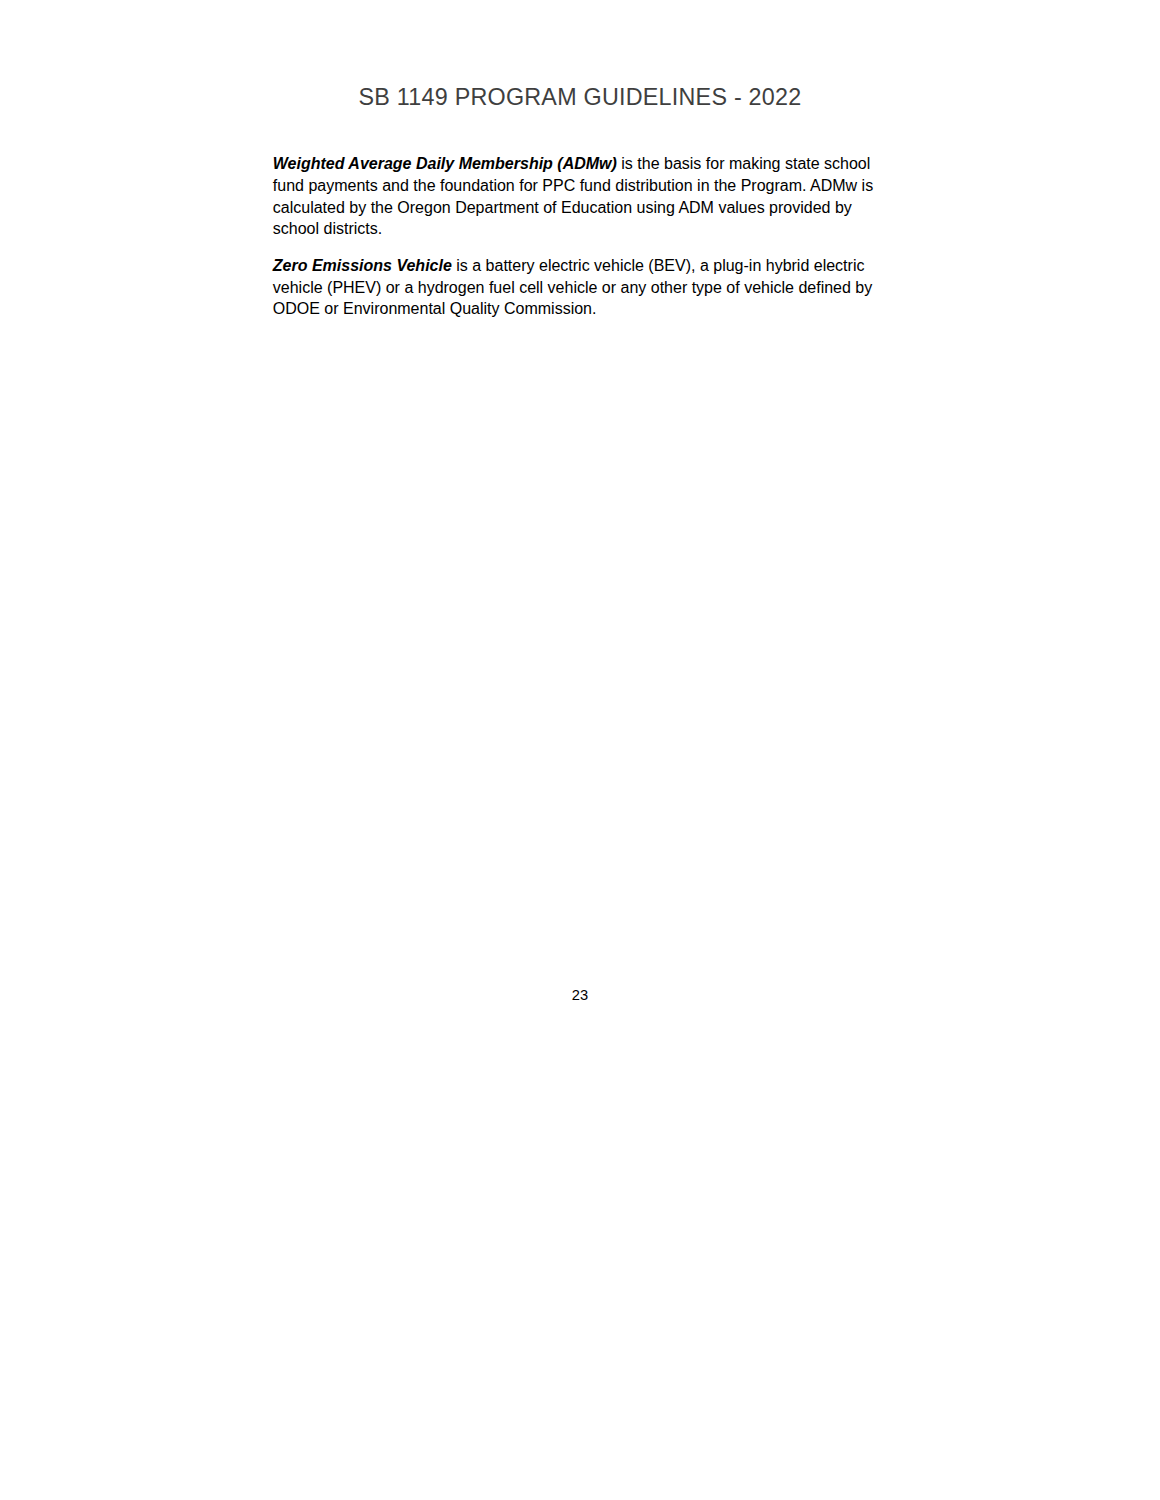SB 1149 PROGRAM GUIDELINES - 2022
Weighted Average Daily Membership (ADMw) is the basis for making state school fund payments and the foundation for PPC fund distribution in the Program. ADMw is calculated by the Oregon Department of Education using ADM values provided by school districts.
Zero Emissions Vehicle is a battery electric vehicle (BEV), a plug-in hybrid electric vehicle (PHEV) or a hydrogen fuel cell vehicle or any other type of vehicle defined by ODOE or Environmental Quality Commission.
23